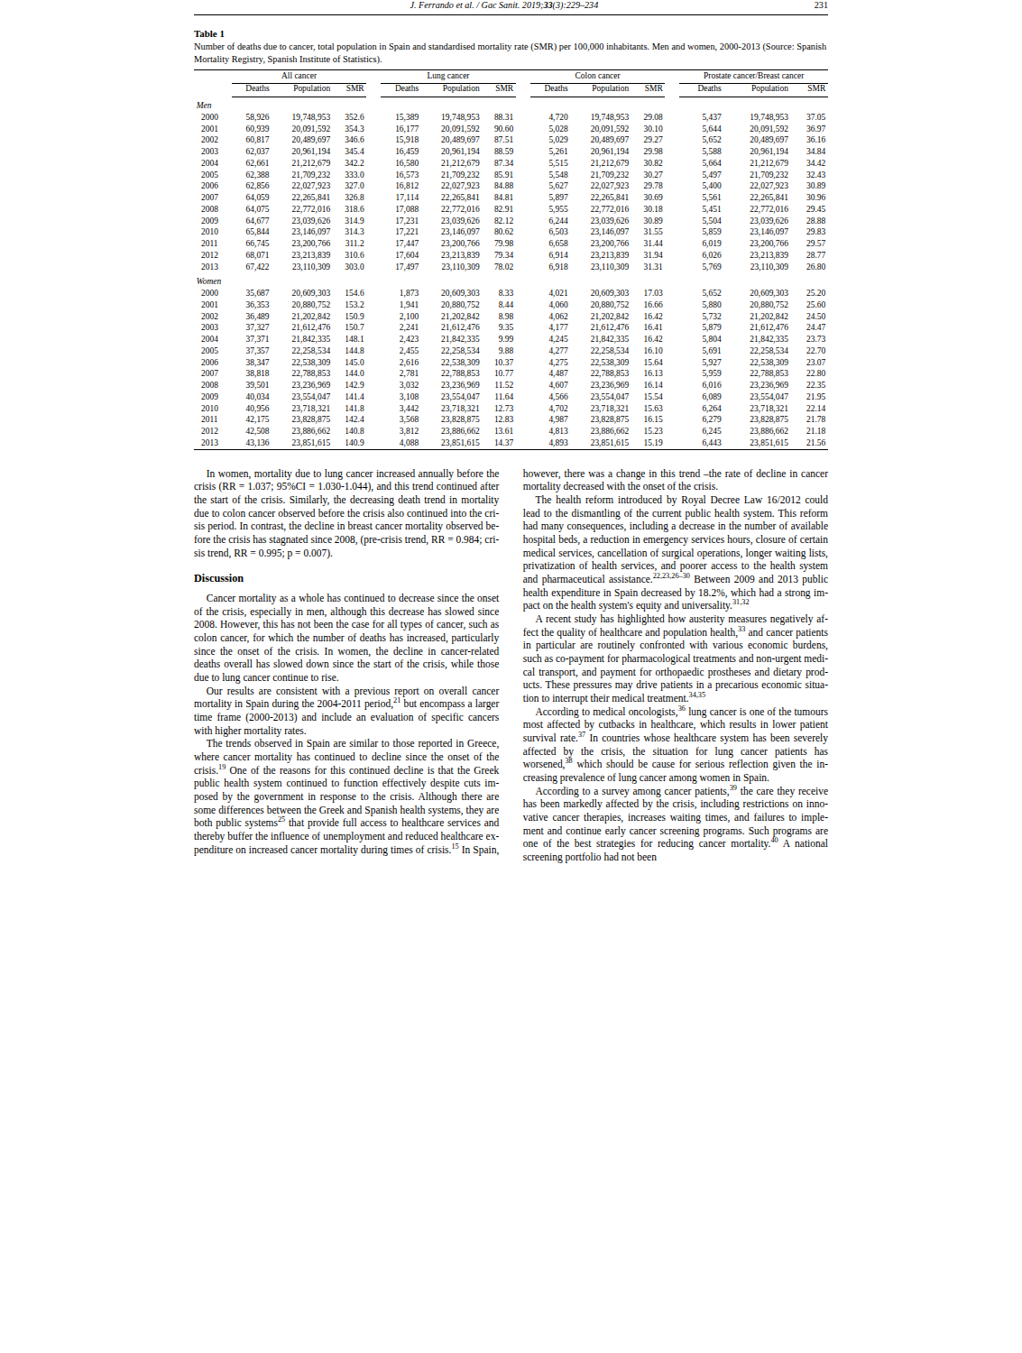J. Ferrando et al. / Gac Sanit. 2019;33(3):229–234 231
Table 1
Number of deaths due to cancer, total population in Spain and standardised mortality rate (SMR) per 100,000 inhabitants. Men and women, 2000-2013 (Source: Spanish Mortality Registry, Spanish Institute of Statistics).
| | All cancer | | Lung cancer | | Colon cancer | | Prostate cancer/Breast cancer |
| --- | --- | --- | --- | --- | --- | --- | --- |
| | Deaths | Population | SMR | | Deaths | Population | SMR | | Deaths | Population | SMR | | Deaths | Population | SMR |
| Men |
| 2000 | 58,926 | 19,748,953 | 352.6 | | 15,389 | 19,748,953 | 88.31 | | 4,720 | 19,748,953 | 29.08 | | 5,437 | 19,748,953 | 37.05 |
| 2001 | 60,939 | 20,091,592 | 354.3 | | 16,177 | 20,091,592 | 90.60 | | 5,028 | 20,091,592 | 30.10 | | 5,644 | 20,091,592 | 36.97 |
| 2002 | 60,817 | 20,489,697 | 346.6 | | 15,918 | 20,489,697 | 87.51 | | 5,029 | 20,489,697 | 29.27 | | 5,652 | 20,489,697 | 36.16 |
| 2003 | 62,037 | 20,961,194 | 345.4 | | 16,459 | 20,961,194 | 88.59 | | 5,261 | 20,961,194 | 29.98 | | 5,588 | 20,961,194 | 34.84 |
| 2004 | 62,661 | 21,212,679 | 342.2 | | 16,580 | 21,212,679 | 87.34 | | 5,515 | 21,212,679 | 30.82 | | 5,664 | 21,212,679 | 34.42 |
| 2005 | 62,388 | 21,709,232 | 333.0 | | 16,573 | 21,709,232 | 85.91 | | 5,548 | 21,709,232 | 30.27 | | 5,497 | 21,709,232 | 32.43 |
| 2006 | 62,856 | 22,027,923 | 327.0 | | 16,812 | 22,027,923 | 84.88 | | 5,627 | 22,027,923 | 29.78 | | 5,400 | 22,027,923 | 30.89 |
| 2007 | 64,059 | 22,265,841 | 326.8 | | 17,114 | 22,265,841 | 84.81 | | 5,897 | 22,265,841 | 30.69 | | 5,561 | 22,265,841 | 30.96 |
| 2008 | 64,075 | 22,772,016 | 318.6 | | 17,088 | 22,772,016 | 82.91 | | 5,955 | 22,772,016 | 30.18 | | 5,451 | 22,772,016 | 29.45 |
| 2009 | 64,677 | 23,039,626 | 314.9 | | 17,231 | 23,039,626 | 82.12 | | 6,244 | 23,039,626 | 30.89 | | 5,504 | 23,039,626 | 28.88 |
| 2010 | 65,844 | 23,146,097 | 314.3 | | 17,221 | 23,146,097 | 80.62 | | 6,503 | 23,146,097 | 31.55 | | 5,859 | 23,146,097 | 29.83 |
| 2011 | 66,745 | 23,200,766 | 311.2 | | 17,447 | 23,200,766 | 79.98 | | 6,658 | 23,200,766 | 31.44 | | 6,019 | 23,200,766 | 29.57 |
| 2012 | 68,071 | 23,213,839 | 310.6 | | 17,604 | 23,213,839 | 79.34 | | 6,914 | 23,213,839 | 31.94 | | 6,026 | 23,213,839 | 28.77 |
| 2013 | 67,422 | 23,110,309 | 303.0 | | 17,497 | 23,110,309 | 78.02 | | 6,918 | 23,110,309 | 31.31 | | 5,769 | 23,110,309 | 26.80 |
| Women |
| 2000 | 35,687 | 20,609,303 | 154.6 | | 1,873 | 20,609,303 | 8.33 | | 4,021 | 20,609,303 | 17.03 | | 5,652 | 20,609,303 | 25.20 |
| 2001 | 36,353 | 20,880,752 | 153.2 | | 1,941 | 20,880,752 | 8.44 | | 4,060 | 20,880,752 | 16.66 | | 5,880 | 20,880,752 | 25.60 |
| 2002 | 36,489 | 21,202,842 | 150.9 | | 2,100 | 21,202,842 | 8.98 | | 4,062 | 21,202,842 | 16.42 | | 5,732 | 21,202,842 | 24.50 |
| 2003 | 37,327 | 21,612,476 | 150.7 | | 2,241 | 21,612,476 | 9.35 | | 4,177 | 21,612,476 | 16.41 | | 5,879 | 21,612,476 | 24.47 |
| 2004 | 37,371 | 21,842,335 | 148.1 | | 2,423 | 21,842,335 | 9.99 | | 4,245 | 21,842,335 | 16.42 | | 5,804 | 21,842,335 | 23.73 |
| 2005 | 37,357 | 22,258,534 | 144.8 | | 2,455 | 22,258,534 | 9.88 | | 4,277 | 22,258,534 | 16.10 | | 5,691 | 22,258,534 | 22.70 |
| 2006 | 38,347 | 22,538,309 | 145.0 | | 2,616 | 22,538,309 | 10.37 | | 4,275 | 22,538,309 | 15.64 | | 5,927 | 22,538,309 | 23.07 |
| 2007 | 38,818 | 22,788,853 | 144.0 | | 2,781 | 22,788,853 | 10.77 | | 4,487 | 22,788,853 | 16.13 | | 5,959 | 22,788,853 | 22.80 |
| 2008 | 39,501 | 23,236,969 | 142.9 | | 3,032 | 23,236,969 | 11.52 | | 4,607 | 23,236,969 | 16.14 | | 6,016 | 23,236,969 | 22.35 |
| 2009 | 40,034 | 23,554,047 | 141.4 | | 3,108 | 23,554,047 | 11.64 | | 4,566 | 23,554,047 | 15.54 | | 6,089 | 23,554,047 | 21.95 |
| 2010 | 40,956 | 23,718,321 | 141.8 | | 3,442 | 23,718,321 | 12.73 | | 4,702 | 23,718,321 | 15.63 | | 6,264 | 23,718,321 | 22.14 |
| 2011 | 42,175 | 23,828,875 | 142.4 | | 3,568 | 23,828,875 | 12.83 | | 4,987 | 23,828,875 | 16.15 | | 6,279 | 23,828,875 | 21.78 |
| 2012 | 42,508 | 23,886,662 | 140.8 | | 3,812 | 23,886,662 | 13.61 | | 4,813 | 23,886,662 | 15.23 | | 6,245 | 23,886,662 | 21.18 |
| 2013 | 43,136 | 23,851,615 | 140.9 | | 4,088 | 23,851,615 | 14.37 | | 4,893 | 23,851,615 | 15.19 | | 6,443 | 23,851,615 | 21.56 |
In women, mortality due to lung cancer increased annually before the crisis (RR = 1.037; 95%CI = 1.030-1.044), and this trend continued after the start of the crisis. Similarly, the decreasing death trend in mortality due to colon cancer observed before the crisis also continued into the crisis period. In contrast, the decline in breast cancer mortality observed before the crisis has stagnated since 2008, (pre-crisis trend, RR = 0.984; crisis trend, RR = 0.995; p = 0.007).
Discussion
Cancer mortality as a whole has continued to decrease since the onset of the crisis, especially in men, although this decrease has slowed since 2008. However, this has not been the case for all types of cancer, such as colon cancer, for which the number of deaths has increased, particularly since the onset of the crisis. In women, the decline in cancer-related deaths overall has slowed down since the start of the crisis, while those due to lung cancer continue to rise.
Our results are consistent with a previous report on overall cancer mortality in Spain during the 2004-2011 period,21 but encompass a larger time frame (2000-2013) and include an evaluation of specific cancers with higher mortality rates.
The trends observed in Spain are similar to those reported in Greece, where cancer mortality has continued to decline since the onset of the crisis.19 One of the reasons for this continued decline is that the Greek public health system continued to function effectively despite cuts imposed by the government in response to the crisis. Although there are some differences between the Greek and Spanish health systems, they are both public systems25 that provide full access to healthcare services and thereby buffer the influence of unemployment and reduced healthcare expenditure on increased cancer mortality during times of crisis.15 In Spain, however, there was a change in this trend –the rate of decline in cancer mortality decreased with the onset of the crisis.
The health reform introduced by Royal Decree Law 16/2012 could lead to the dismantling of the current public health system. This reform had many consequences, including a decrease in the number of available hospital beds, a reduction in emergency services hours, closure of certain medical services, cancellation of surgical operations, longer waiting lists, privatization of health services, and poorer access to the health system and pharmaceutical assistance.22,23,26–30 Between 2009 and 2013 public health expenditure in Spain decreased by 18.2%, which had a strong impact on the health system's equity and universality.31,32
A recent study has highlighted how austerity measures negatively affect the quality of healthcare and population health,33 and cancer patients in particular are routinely confronted with various economic burdens, such as co-payment for pharmacological treatments and non-urgent medical transport, and payment for orthopaedic prostheses and dietary products. These pressures may drive patients in a precarious economic situation to interrupt their medical treatment.34,35
According to medical oncologists,36 lung cancer is one of the tumours most affected by cutbacks in healthcare, which results in lower patient survival rate.37 In countries whose healthcare system has been severely affected by the crisis, the situation for lung cancer patients has worsened,38 which should be cause for serious reflection given the increasing prevalence of lung cancer among women in Spain.
According to a survey among cancer patients,39 the care they receive has been markedly affected by the crisis, including restrictions on innovative cancer therapies, increases waiting times, and failures to implement and continue early cancer screening programs. Such programs are one of the best strategies for reducing cancer mortality.40 A national screening portfolio had not been